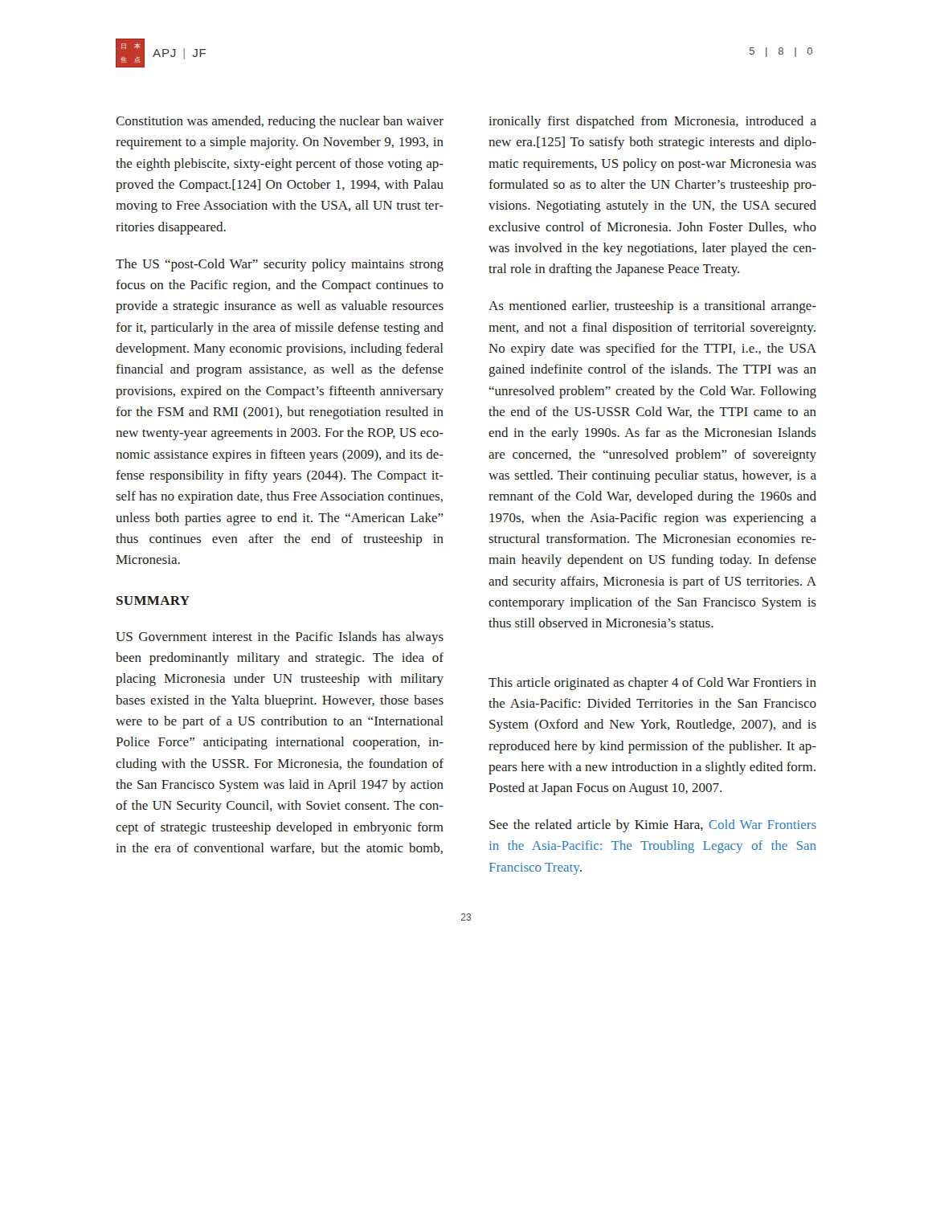日本焦点
APJ | JF
5 | 8 | 0
Constitution was amended, reducing the nuclear ban waiver requirement to a simple majority. On November 9, 1993, in the eighth plebiscite, sixty-eight percent of those voting approved the Compact.[124] On October 1, 1994, with Palau moving to Free Association with the USA, all UN trust territories disappeared.
The US “post-Cold War” security policy maintains strong focus on the Pacific region, and the Compact continues to provide a strategic insurance as well as valuable resources for it, particularly in the area of missile defense testing and development. Many economic provisions, including federal financial and program assistance, as well as the defense provisions, expired on the Compact’s fifteenth anniversary for the FSM and RMI (2001), but renegotiation resulted in new twenty-year agreements in 2003. For the ROP, US economic assistance expires in fifteen years (2009), and its defense responsibility in fifty years (2044). The Compact itself has no expiration date, thus Free Association continues, unless both parties agree to end it. The “American Lake” thus continues even after the end of trusteeship in Micronesia.
SUMMARY
US Government interest in the Pacific Islands has always been predominantly military and strategic. The idea of placing Micronesia under UN trusteeship with military bases existed in the Yalta blueprint. However, those bases were to be part of a US contribution to an “International Police Force” anticipating international cooperation, including with the USSR. For Micronesia, the foundation of the San Francisco System was laid in April 1947 by action of the UN Security Council, with Soviet consent. The concept of strategic trusteeship developed in embryonic form in the era of conventional warfare, but the atomic bomb, ironically first dispatched from Micronesia, introduced a new era.[125] To satisfy both strategic interests and diplomatic requirements, US policy on post-war Micronesia was formulated so as to alter the UN Charter’s trusteeship provisions. Negotiating astutely in the UN, the USA secured exclusive control of Micronesia. John Foster Dulles, who was involved in the key negotiations, later played the central role in drafting the Japanese Peace Treaty.
As mentioned earlier, trusteeship is a transitional arrangement, and not a final disposition of territorial sovereignty. No expiry date was specified for the TTPI, i.e., the USA gained indefinite control of the islands. The TTPI was an “unresolved problem” created by the Cold War. Following the end of the US-USSR Cold War, the TTPI came to an end in the early 1990s. As far as the Micronesian Islands are concerned, the “unresolved problem” of sovereignty was settled. Their continuing peculiar status, however, is a remnant of the Cold War, developed during the 1960s and 1970s, when the Asia-Pacific region was experiencing a structural transformation. The Micronesian economies remain heavily dependent on US funding today. In defense and security affairs, Micronesia is part of US territories. A contemporary implication of the San Francisco System is thus still observed in Micronesia’s status.
This article originated as chapter 4 of Cold War Frontiers in the Asia-Pacific: Divided Territories in the San Francisco System (Oxford and New York, Routledge, 2007), and is reproduced here by kind permission of the publisher. It appears here with a new introduction in a slightly edited form. Posted at Japan Focus on August 10, 2007.
See the related article by Kimie Hara, Cold War Frontiers in the Asia-Pacific: The Troubling Legacy of the San Francisco Treaty.
23